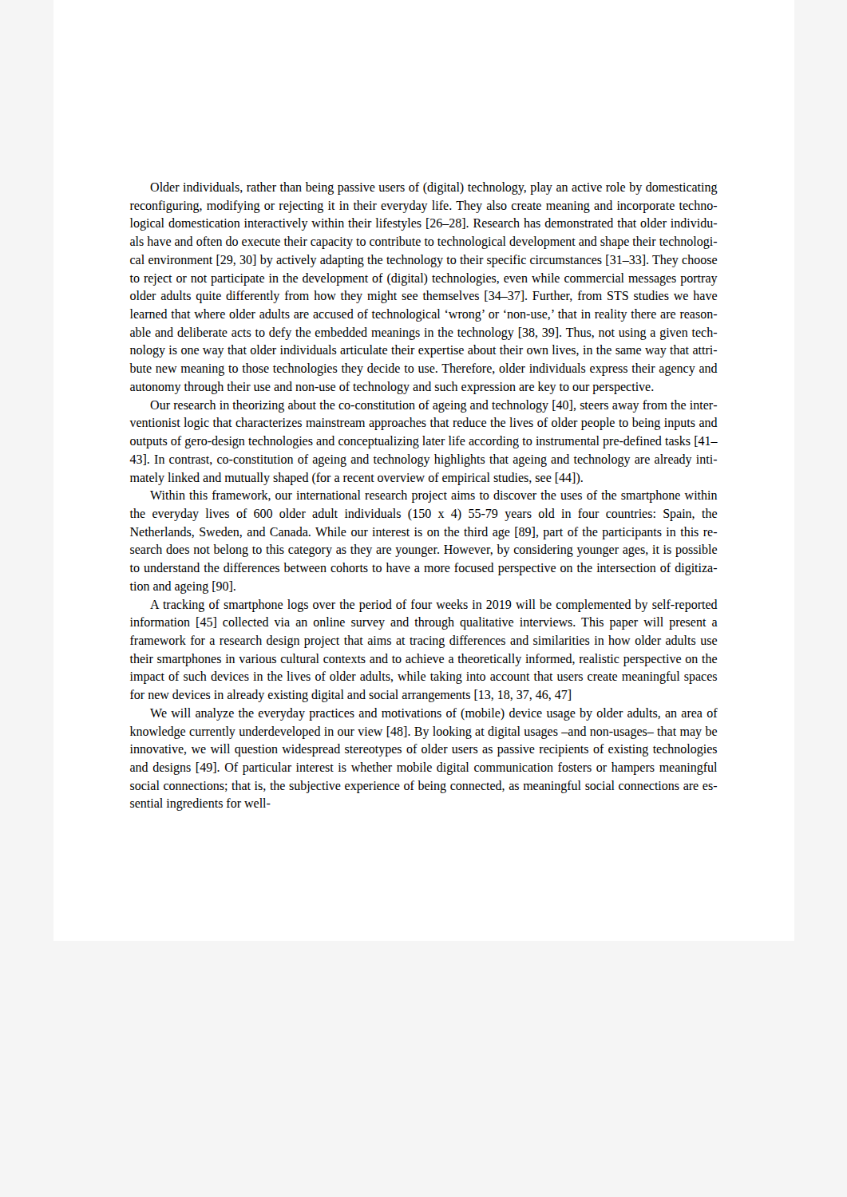Older individuals, rather than being passive users of (digital) technology, play an active role by domesticating reconfiguring, modifying or rejecting it in their everyday life. They also create meaning and incorporate technological domestication interactively within their lifestyles [26–28]. Research has demonstrated that older individuals have and often do execute their capacity to contribute to technological development and shape their technological environment [29, 30] by actively adapting the technology to their specific circumstances [31–33]. They choose to reject or not participate in the development of (digital) technologies, even while commercial messages portray older adults quite differently from how they might see themselves [34–37]. Further, from STS studies we have learned that where older adults are accused of technological ‘wrong’ or ‘non-use,’ that in reality there are reasonable and deliberate acts to defy the embedded meanings in the technology [38, 39]. Thus, not using a given technology is one way that older individuals articulate their expertise about their own lives, in the same way that attribute new meaning to those technologies they decide to use. Therefore, older individuals express their agency and autonomy through their use and non-use of technology and such expression are key to our perspective.
Our research in theorizing about the co-constitution of ageing and technology [40], steers away from the interventionist logic that characterizes mainstream approaches that reduce the lives of older people to being inputs and outputs of gero-design technologies and conceptualizing later life according to instrumental pre-defined tasks [41–43]. In contrast, co-constitution of ageing and technology highlights that ageing and technology are already intimately linked and mutually shaped (for a recent overview of empirical studies, see [44]).
Within this framework, our international research project aims to discover the uses of the smartphone within the everyday lives of 600 older adult individuals (150 x 4) 55-79 years old in four countries: Spain, the Netherlands, Sweden, and Canada. While our interest is on the third age [89], part of the participants in this research does not belong to this category as they are younger. However, by considering younger ages, it is possible to understand the differences between cohorts to have a more focused perspective on the intersection of digitization and ageing [90].
A tracking of smartphone logs over the period of four weeks in 2019 will be complemented by self-reported information [45] collected via an online survey and through qualitative interviews. This paper will present a framework for a research design project that aims at tracing differences and similarities in how older adults use their smartphones in various cultural contexts and to achieve a theoretically informed, realistic perspective on the impact of such devices in the lives of older adults, while taking into account that users create meaningful spaces for new devices in already existing digital and social arrangements [13, 18, 37, 46, 47]
We will analyze the everyday practices and motivations of (mobile) device usage by older adults, an area of knowledge currently underdeveloped in our view [48]. By looking at digital usages –and non-usages– that may be innovative, we will question widespread stereotypes of older users as passive recipients of existing technologies and designs [49]. Of particular interest is whether mobile digital communication fosters or hampers meaningful social connections; that is, the subjective experience of being connected, as meaningful social connections are essential ingredients for well-